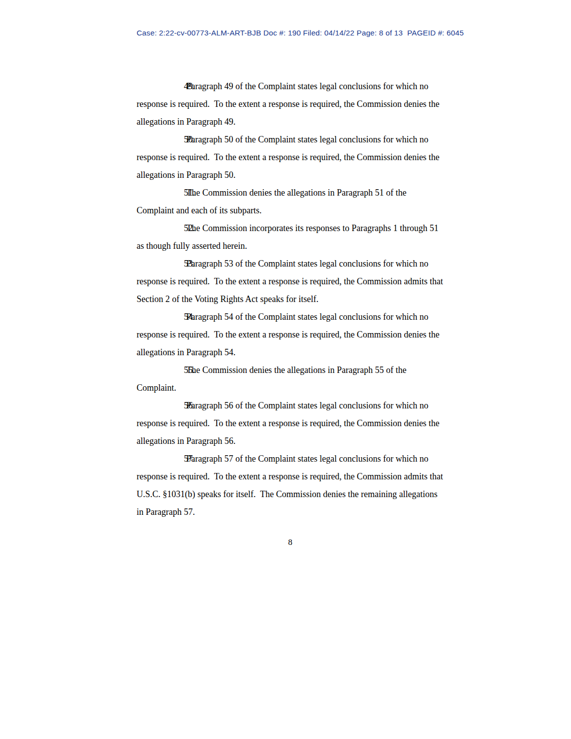Case: 2:22-cv-00773-ALM-ART-BJB Doc #: 190 Filed: 04/14/22 Page: 8 of 13 PAGEID #: 6045
49. Paragraph 49 of the Complaint states legal conclusions for which no response is required. To the extent a response is required, the Commission denies the allegations in Paragraph 49.
50. Paragraph 50 of the Complaint states legal conclusions for which no response is required. To the extent a response is required, the Commission denies the allegations in Paragraph 50.
51. The Commission denies the allegations in Paragraph 51 of the Complaint and each of its subparts.
52. The Commission incorporates its responses to Paragraphs 1 through 51 as though fully asserted herein.
53. Paragraph 53 of the Complaint states legal conclusions for which no response is required. To the extent a response is required, the Commission admits that Section 2 of the Voting Rights Act speaks for itself.
54. Paragraph 54 of the Complaint states legal conclusions for which no response is required. To the extent a response is required, the Commission denies the allegations in Paragraph 54.
55. The Commission denies the allegations in Paragraph 55 of the Complaint.
56. Paragraph 56 of the Complaint states legal conclusions for which no response is required. To the extent a response is required, the Commission denies the allegations in Paragraph 56.
57. Paragraph 57 of the Complaint states legal conclusions for which no response is required. To the extent a response is required, the Commission admits that U.S.C. §1031(b) speaks for itself. The Commission denies the remaining allegations in Paragraph 57.
8